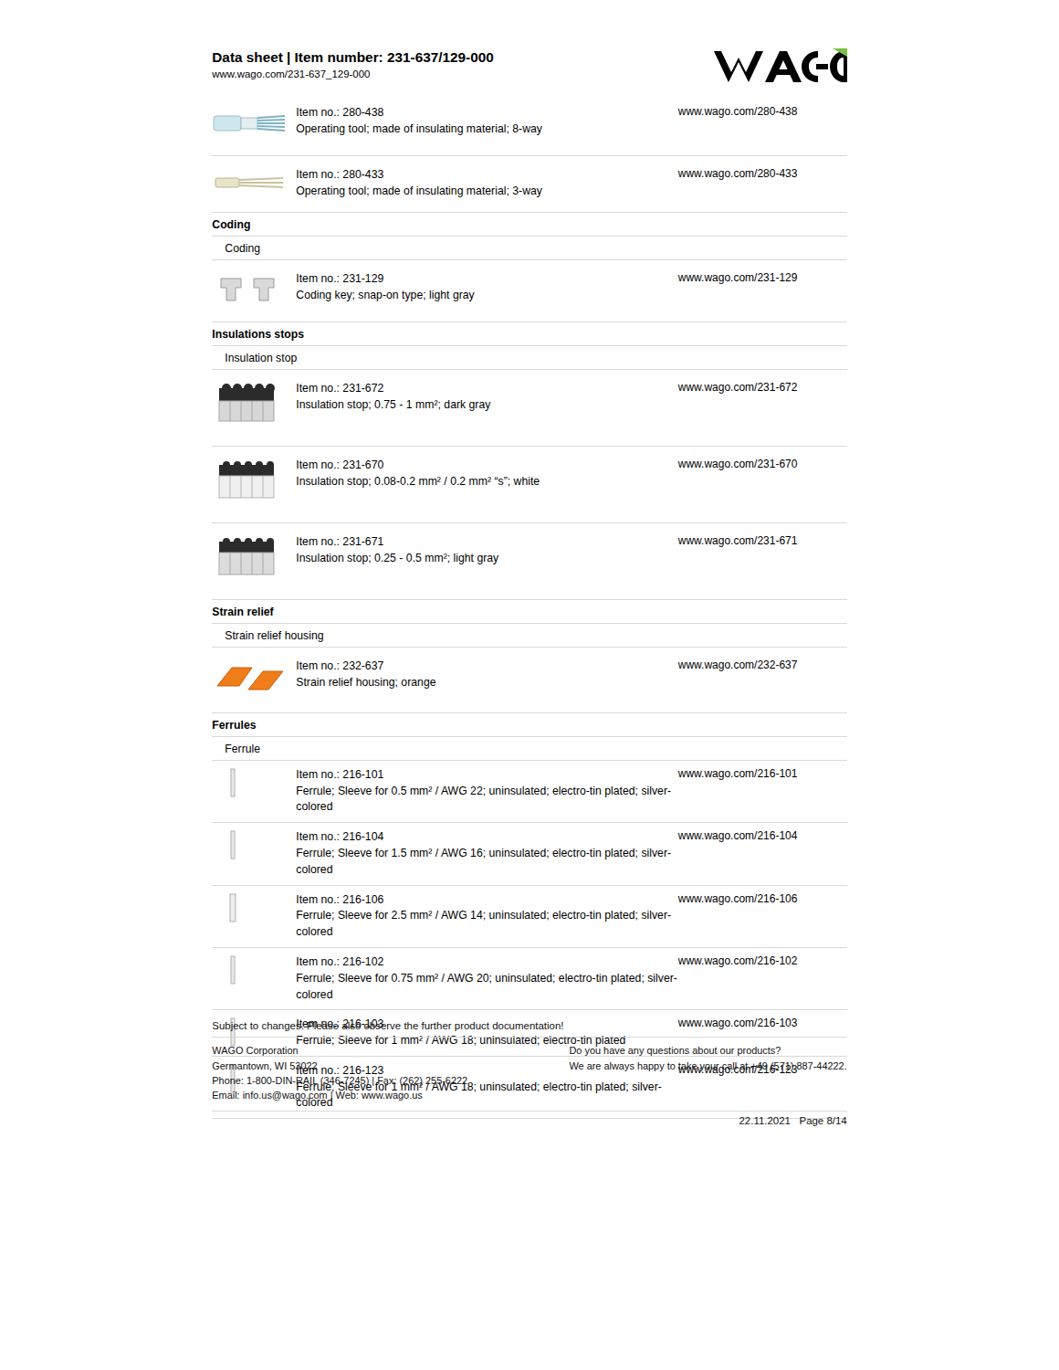Data sheet | Item number: 231-637/129-000
www.wago.com/231-637_129-000
| | Item no.: 280-438 Operating tool; made of insulating material; 8-way | www.wago.com/280-438 |
| | Item no.: 280-433 Operating tool; made of insulating material; 3-way | www.wago.com/280-433 |
| Coding |
| Coding |
| | Item no.: 231-129 Coding key; snap-on type; light gray | www.wago.com/231-129 |
| Insulations stops |
| Insulation stop |
| | Item no.: 231-672 Insulation stop; 0.75 - 1 mm²; dark gray | www.wago.com/231-672 |
| | Item no.: 231-670 Insulation stop; 0.08-0.2 mm² / 0.2 mm² “s”; white | www.wago.com/231-670 |
| | Item no.: 231-671 Insulation stop; 0.25 - 0.5 mm²; light gray | www.wago.com/231-671 |
| Strain relief |
| Strain relief housing |
| | Item no.: 232-637 Strain relief housing; orange | www.wago.com/232-637 |
| Ferrules |
| Ferrule |
| | Item no.: 216-101 Ferrule; Sleeve for 0.5 mm² / AWG 22; uninsulated; electro-tin plated; silver-colored | www.wago.com/216-101 |
| | Item no.: 216-104 Ferrule; Sleeve for 1.5 mm² / AWG 16; uninsulated; electro-tin plated; silver-colored | www.wago.com/216-104 |
| | Item no.: 216-106 Ferrule; Sleeve for 2.5 mm² / AWG 14; uninsulated; electro-tin plated; silver-colored | www.wago.com/216-106 |
| | Item no.: 216-102 Ferrule; Sleeve for 0.75 mm² / AWG 20; uninsulated; electro-tin plated; silver-colored | www.wago.com/216-102 |
| | Item no.: 216-103 Ferrule; Sleeve for 1 mm² / AWG 18; uninsulated; electro-tin plated | www.wago.com/216-103 |
| | Item no.: 216-123 Ferrule; Sleeve for 1 mm² / AWG 18; uninsulated; electro-tin plated; silver-colored | www.wago.com/216-123 |
Subject to changes. Please also observe the further product documentation!
WAGO Corporation
Germantown, WI 53022
Phone: 1-800-DIN-RAIL (346-7245) | Fax: (262) 255-6222
Email: info.us@wago.com | Web: www.wago.us
Do you have any questions about our products?
We are always happy to take your call at +49 (571) 887-44222.
22.11.2021 Page 8/14